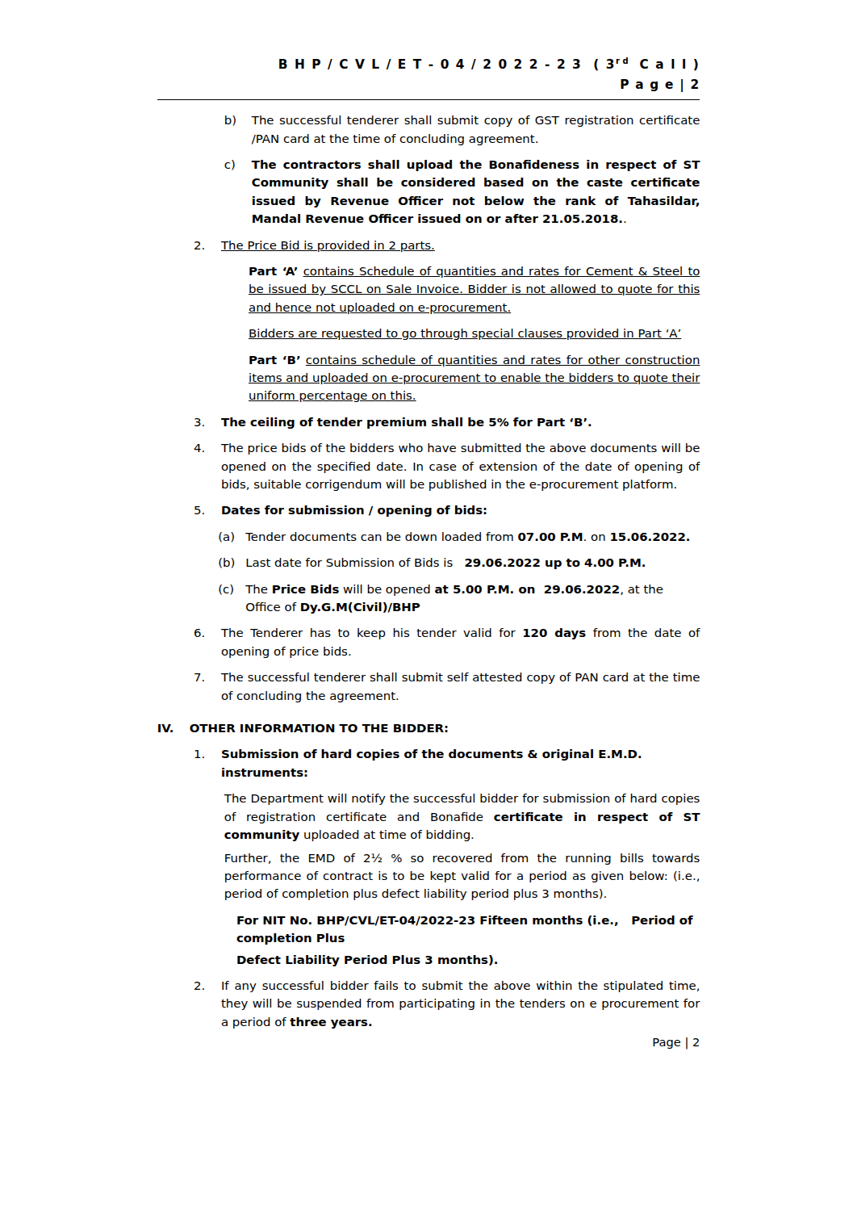B H P / C V L / E T - 0 4 / 2 0 2 2 - 2 3 ( 3r d C a l l )
P a g e | 2
| b) | The successful tenderer shall submit copy of GST registration certificate /PAN card at the time of concluding agreement. |
| c) | The contractors shall upload the Bonafideness in respect of ST Community shall be considered based on the caste certificate issued by Revenue Officer not below the rank of Tahasildar, Mandal Revenue Officer issued on or after 21.05.2018. . |
| 2. | The Price Bid is provided in 2 parts. |
Part ‘A’ contains Schedule of quantities and rates for Cement & Steel to be issued by SCCL on Sale Invoice. Bidder is not allowed to quote for this and hence not uploaded on e-procurement.
Bidders are requested to go through special clauses provided in Part ‘A’
Part ‘B’ contains schedule of quantities and rates for other construction items and uploaded on e-procurement to enable the bidders to quote their uniform percentage on this.
| 3. | The ceiling of tender premium shall be 5% for Part ‘B’. |
| 4. | The price bids of the bidders who have submitted the above documents will be opened on the specified date. In case of extension of the date of opening of bids, suitable corrigendum will be published in the e-procurement platform. |
| 5. | Dates for submission / opening of bids: |
| (a) | Tender documents can be down loaded from 07.00 P.M . on 15.06.2022. |
| (b) | Last date for Submission of Bids is 29.06.2022 up to 4.00 P.M. |
| (c) | The Price Bids will be opened at 5.00 P.M. on 29.06.2022 , at the Office of Dy.G.M(Civil)/BHP |
| 6. | The Tenderer has to keep his tender valid for 120 days from the date of opening of price bids. |
| 7. | The successful tenderer shall submit self attested copy of PAN card at the time of concluding the agreement. |
| IV. | OTHER INFORMATION TO THE BIDDER: |
| 1. | Submission of hard copies of the documents & original E.M.D. instruments: |
The Department will notify the successful bidder for submission of hard copies of registration certificate and Bonafide certificate in respect of ST community uploaded at time of bidding.
Further, the EMD of 2½ % so recovered from the running bills towards performance of contract is to be kept valid for a period as given below: (i.e., period of completion plus defect liability period plus 3 months).
For NIT No. BHP/CVL/ET-04/2022-23 Fifteen months (i.e., Period of completion Plus
Defect Liability Period Plus 3 months).
| 2. | If any successful bidder fails to submit the above within the stipulated time, they will be suspended from participating in the tenders on e procurement for a period of three years. |
Page | 2